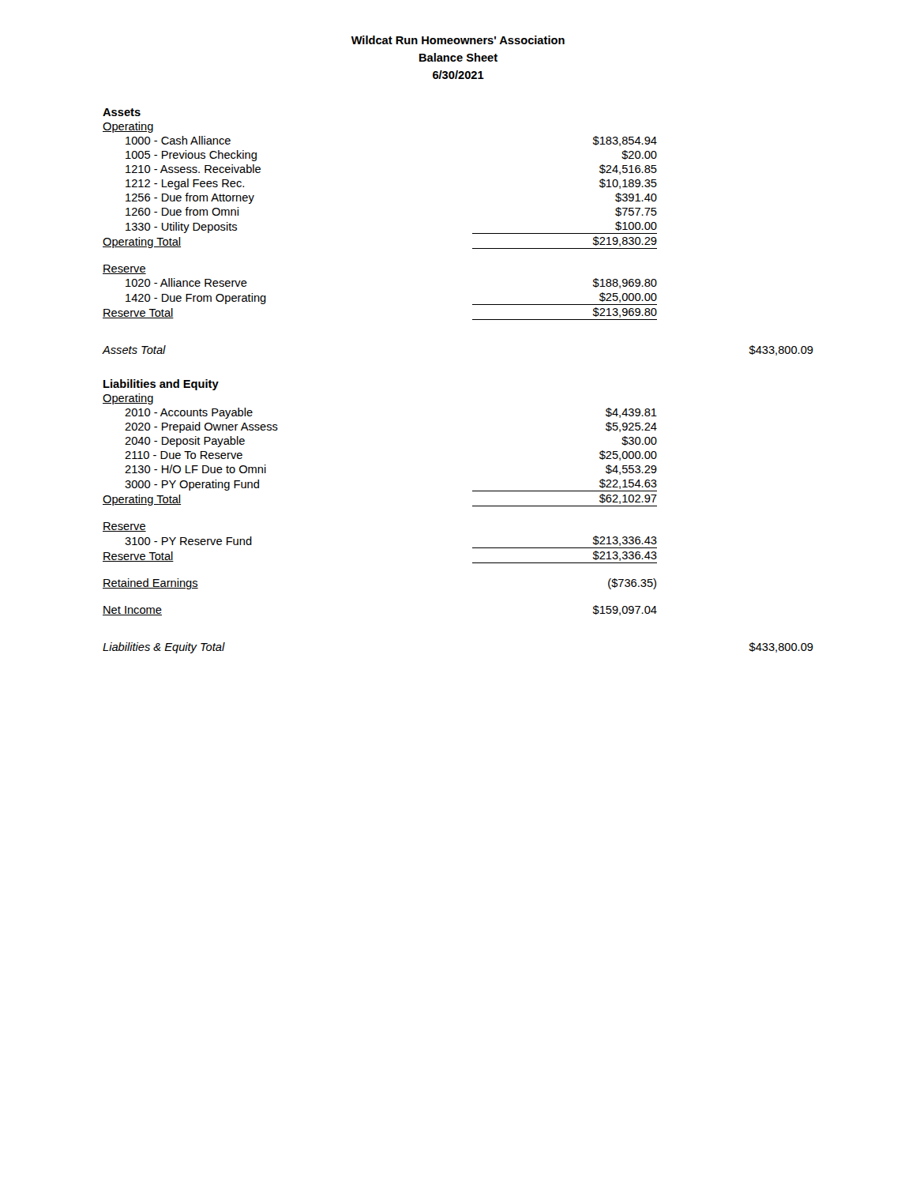Wildcat Run Homeowners' Association
Balance Sheet
6/30/2021
| Assets | | |
| Operating | | |
| 1000 - Cash Alliance | $183,854.94 | |
| 1005 - Previous Checking | $20.00 | |
| 1210 - Assess. Receivable | $24,516.85 | |
| 1212 - Legal Fees Rec. | $10,189.35 | |
| 1256 - Due from Attorney | $391.40 | |
| 1260 - Due from Omni | $757.75 | |
| 1330 - Utility Deposits | $100.00 | |
| Operating Total | $219,830.29 | |
| Reserve | | |
| 1020 - Alliance Reserve | $188,969.80 | |
| 1420 - Due From Operating | $25,000.00 | |
| Reserve Total | $213,969.80 | |
| Assets Total | | $433,800.09 |
| Liabilities and Equity | | |
| Operating | | |
| 2010 - Accounts Payable | $4,439.81 | |
| 2020 - Prepaid Owner Assess | $5,925.24 | |
| 2040 - Deposit Payable | $30.00 | |
| 2110 - Due To Reserve | $25,000.00 | |
| 2130 - H/O LF Due to Omni | $4,553.29 | |
| 3000 - PY Operating Fund | $22,154.63 | |
| Operating Total | $62,102.97 | |
| Reserve | | |
| 3100 - PY Reserve Fund | $213,336.43 | |
| Reserve Total | $213,336.43 | |
| Retained Earnings | ($736.35) | |
| Net Income | $159,097.04 | |
| Liabilities & Equity Total | | $433,800.09 |